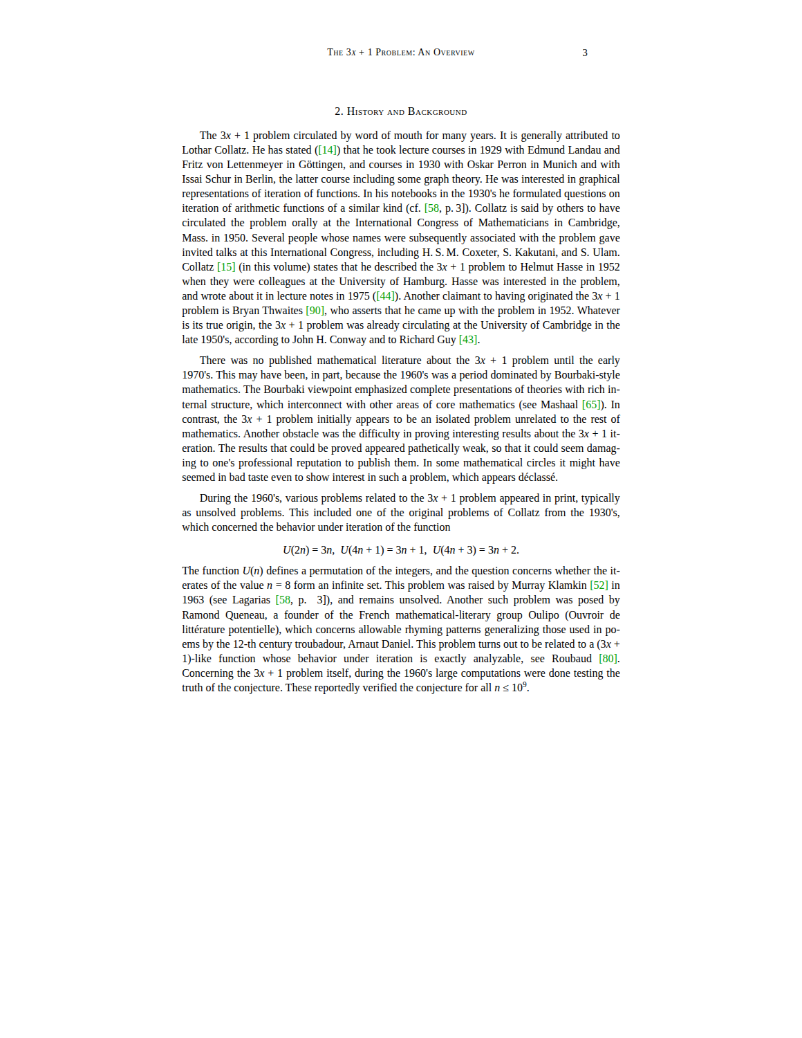The 3x + 1 Problem: An Overview 3
2. History and Background
The 3x + 1 problem circulated by word of mouth for many years. It is generally attributed to Lothar Collatz. He has stated ([14]) that he took lecture courses in 1929 with Edmund Landau and Fritz von Lettenmeyer in Göttingen, and courses in 1930 with Oskar Perron in Munich and with Issai Schur in Berlin, the latter course including some graph theory. He was interested in graphical representations of iteration of functions. In his notebooks in the 1930's he formulated questions on iteration of arithmetic functions of a similar kind (cf. [58, p. 3]). Collatz is said by others to have circulated the problem orally at the International Congress of Mathematicians in Cambridge, Mass. in 1950. Several people whose names were subsequently associated with the problem gave invited talks at this International Congress, including H. S. M. Coxeter, S. Kakutani, and S. Ulam. Collatz [15] (in this volume) states that he described the 3x + 1 problem to Helmut Hasse in 1952 when they were colleagues at the University of Hamburg. Hasse was interested in the problem, and wrote about it in lecture notes in 1975 ([44]). Another claimant to having originated the 3x + 1 problem is Bryan Thwaites [90], who asserts that he came up with the problem in 1952. Whatever is its true origin, the 3x + 1 problem was already circulating at the University of Cambridge in the late 1950's, according to John H. Conway and to Richard Guy [43].
There was no published mathematical literature about the 3x + 1 problem until the early 1970's. This may have been, in part, because the 1960's was a period dominated by Bourbaki-style mathematics. The Bourbaki viewpoint emphasized complete presentations of theories with rich internal structure, which interconnect with other areas of core mathematics (see Mashaal [65]). In contrast, the 3x + 1 problem initially appears to be an isolated problem unrelated to the rest of mathematics. Another obstacle was the difficulty in proving interesting results about the 3x + 1 iteration. The results that could be proved appeared pathetically weak, so that it could seem damaging to one's professional reputation to publish them. In some mathematical circles it might have seemed in bad taste even to show interest in such a problem, which appears déclassé.
During the 1960's, various problems related to the 3x + 1 problem appeared in print, typically as unsolved problems. This included one of the original problems of Collatz from the 1930's, which concerned the behavior under iteration of the function
U(2n) = 3n, U(4n + 1) = 3n + 1, U(4n + 3) = 3n + 2.
The function U(n) defines a permutation of the integers, and the question concerns whether the iterates of the value n = 8 form an infinite set. This problem was raised by Murray Klamkin [52] in 1963 (see Lagarias [58, p. 3]), and remains unsolved. Another such problem was posed by Ramond Queneau, a founder of the French mathematical-literary group Oulipo (Ouvroir de littérature potentielle), which concerns allowable rhyming patterns generalizing those used in poems by the 12-th century troubadour, Arnaut Daniel. This problem turns out to be related to a (3x + 1)-like function whose behavior under iteration is exactly analyzable, see Roubaud [80]. Concerning the 3x + 1 problem itself, during the 1960's large computations were done testing the truth of the conjecture. These reportedly verified the conjecture for all n ≤ 109.